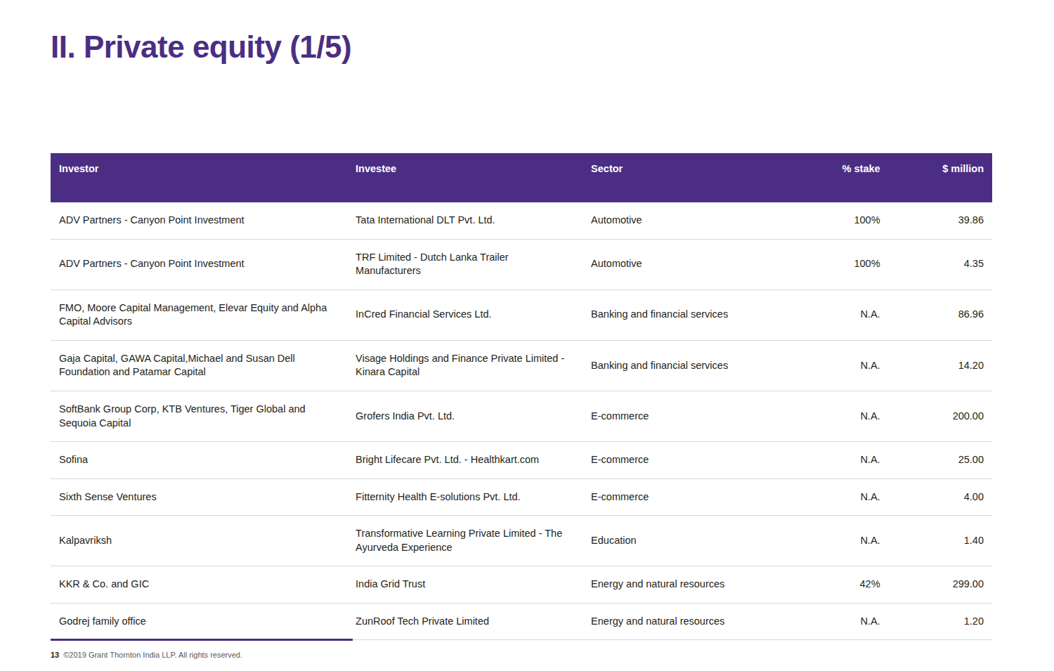II. Private equity (1/5)
| Investor | Investee | Sector | % stake | $ million |
| --- | --- | --- | --- | --- |
| ADV Partners - Canyon Point Investment | Tata International DLT Pvt. Ltd. | Automotive | 100% | 39.86 |
| ADV Partners - Canyon Point Investment | TRF Limited - Dutch Lanka Trailer Manufacturers | Automotive | 100% | 4.35 |
| FMO, Moore Capital Management, Elevar Equity and Alpha Capital Advisors | InCred Financial Services Ltd. | Banking and financial services | N.A. | 86.96 |
| Gaja Capital, GAWA Capital,Michael and Susan Dell Foundation and Patamar Capital | Visage Holdings and Finance Private Limited - Kinara Capital | Banking and financial services | N.A. | 14.20 |
| SoftBank Group Corp, KTB Ventures, Tiger Global and Sequoia Capital | Grofers India Pvt. Ltd. | E-commerce | N.A. | 200.00 |
| Sofina | Bright Lifecare Pvt. Ltd. - Healthkart.com | E-commerce | N.A. | 25.00 |
| Sixth Sense Ventures | Fitternity Health E-solutions Pvt. Ltd. | E-commerce | N.A. | 4.00 |
| Kalpavriksh | Transformative Learning Private Limited - The Ayurveda Experience | Education | N.A. | 1.40 |
| KKR & Co. and GIC | India Grid Trust | Energy and natural resources | 42% | 299.00 |
| Godrej family office | ZunRoof Tech Private Limited | Energy and natural resources | N.A. | 1.20 |
13©2019 Grant Thornton India LLP. All rights reserved.